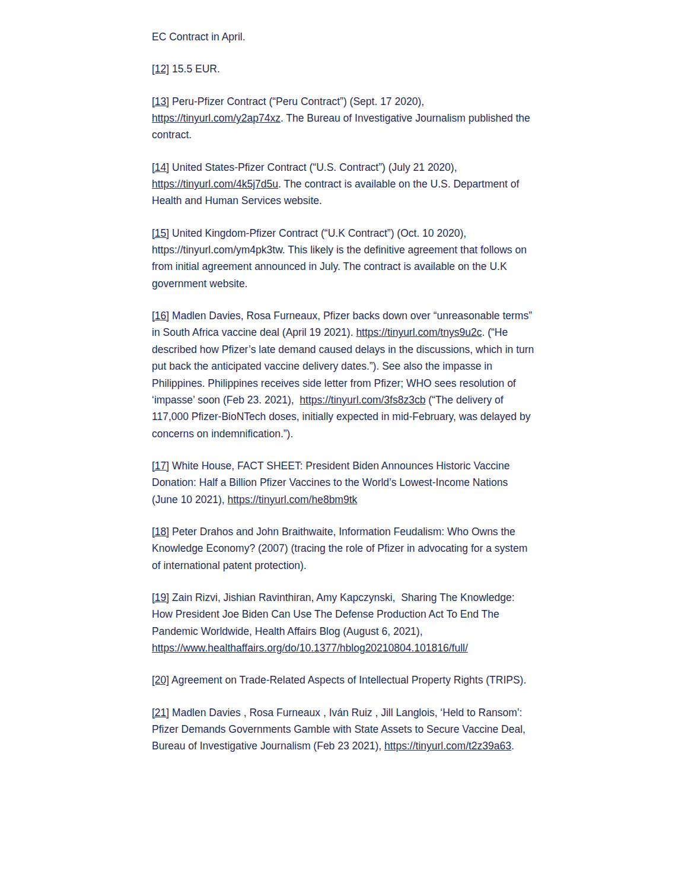EC Contract in April.
[12] 15.5 EUR.
[13] Peru-Pfizer Contract (“Peru Contract”) (Sept. 17 2020), https://tinyurl.com/y2ap74xz. The Bureau of Investigative Journalism published the contract.
[14] United States-Pfizer Contract (“U.S. Contract”) (July 21 2020), https://tinyurl.com/4k5j7d5u. The contract is available on the U.S. Department of Health and Human Services website.
[15] United Kingdom-Pfizer Contract (“U.K Contract”) (Oct. 10 2020), https://tinyurl.com/ym4pk3tw. This likely is the definitive agreement that follows on from initial agreement announced in July. The contract is available on the U.K government website.
[16] Madlen Davies, Rosa Furneaux, Pfizer backs down over “unreasonable terms” in South Africa vaccine deal (April 19 2021). https://tinyurl.com/tnys9u2c. (“He described how Pfizer’s late demand caused delays in the discussions, which in turn put back the anticipated vaccine delivery dates.”). See also the impasse in Philippines. Philippines receives side letter from Pfizer; WHO sees resolution of ‘impasse’ soon (Feb 23. 2021), https://tinyurl.com/3fs8z3cb (“The delivery of 117,000 Pfizer-BioNTech doses, initially expected in mid-February, was delayed by concerns on indemnification.”).
[17] White House, FACT SHEET: President Biden Announces Historic Vaccine Donation: Half a Billion Pfizer Vaccines to the World’s Lowest-Income Nations (June 10 2021), https://tinyurl.com/he8bm9tk
[18] Peter Drahos and John Braithwaite, Information Feudalism: Who Owns the Knowledge Economy? (2007) (tracing the role of Pfizer in advocating for a system of international patent protection).
[19] Zain Rizvi, Jishian Ravinthiran, Amy Kapczynski, Sharing The Knowledge: How President Joe Biden Can Use The Defense Production Act To End The Pandemic Worldwide, Health Affairs Blog (August 6, 2021), https://www.healthaffairs.org/do/10.1377/hblog20210804.101816/full/
[20] Agreement on Trade-Related Aspects of Intellectual Property Rights (TRIPS).
[21] Madlen Davies , Rosa Furneaux , Iván Ruiz , Jill Langlois, ‘Held to Ransom’: Pfizer Demands Governments Gamble with State Assets to Secure Vaccine Deal, Bureau of Investigative Journalism (Feb 23 2021), https://tinyurl.com/t2z39a63.